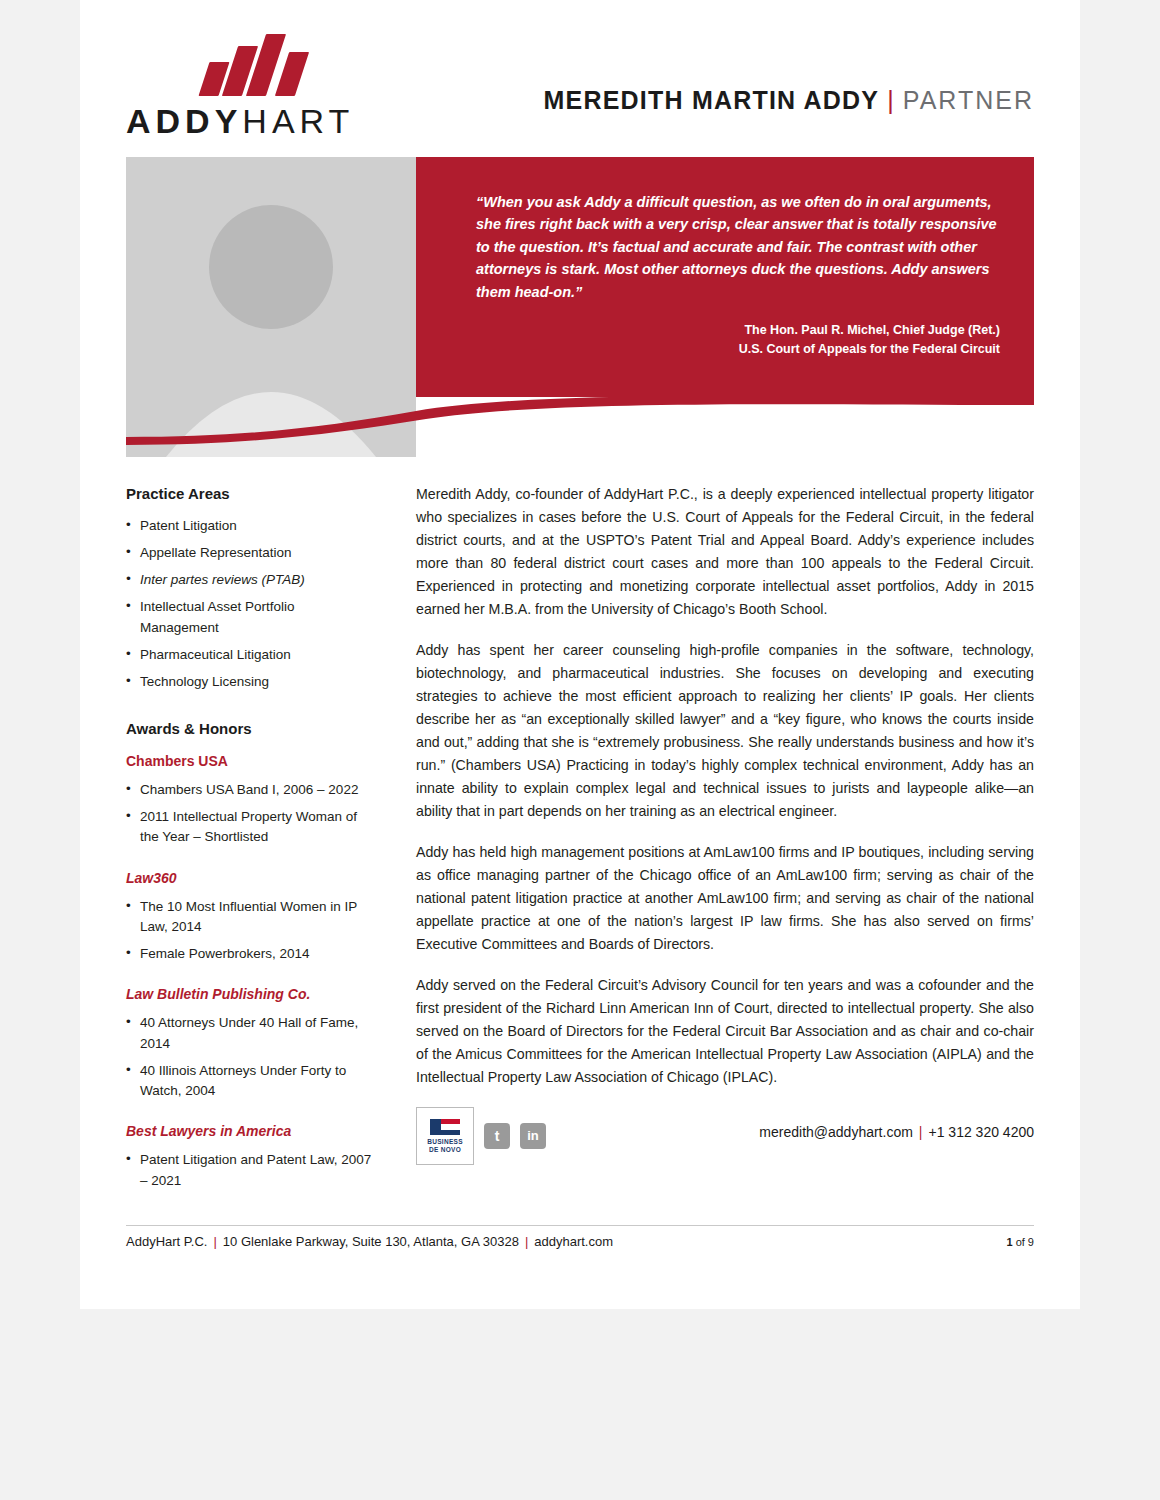ADDYHART
MEREDITH MARTIN ADDY|PARTNER
“When you ask Addy a difficult question, as we often do in oral arguments, she fires right back with a very crisp, clear answer that is totally responsive to the question. It’s factual and accurate and fair. The contrast with other attorneys is stark. Most other attorneys duck the questions. Addy answers them head-on.”
The Hon. Paul R. Michel, Chief Judge (Ret.)
U.S. Court of Appeals for the Federal Circuit
Practice Areas
Patent Litigation
Appellate Representation
Inter partes reviews (PTAB)
Intellectual Asset Portfolio Management
Pharmaceutical Litigation
Technology Licensing
Awards & Honors
Chambers USA
Chambers USA Band I, 2006 – 2022
2011 Intellectual Property Woman of the Year – Shortlisted
Law360
The 10 Most Influential Women in IP Law, 2014
Female Powerbrokers, 2014
Law Bulletin Publishing Co.
40 Attorneys Under 40 Hall of Fame, 2014
40 Illinois Attorneys Under Forty to Watch, 2004
Best Lawyers in America
Patent Litigation and Patent Law, 2007 – 2021
Meredith Addy, co-founder of AddyHart P.C., is a deeply experienced intellectual property litigator who specializes in cases before the U.S. Court of Appeals for the Federal Circuit, in the federal district courts, and at the USPTO’s Patent Trial and Appeal Board. Addy’s experience includes more than 80 federal district court cases and more than 100 appeals to the Federal Circuit. Experienced in protecting and monetizing corporate intellectual asset portfolios, Addy in 2015 earned her M.B.A. from the University of Chicago’s Booth School.
Addy has spent her career counseling high-profile companies in the software, technology, biotechnology, and pharmaceutical industries. She focuses on developing and executing strategies to achieve the most efficient approach to realizing her clients’ IP goals. Her clients describe her as “an exceptionally skilled lawyer” and a “key figure, who knows the courts inside and out,” adding that she is “extremely probusiness. She really understands business and how it’s run.” (Chambers USA) Practicing in today’s highly complex technical environment, Addy has an innate ability to explain complex legal and technical issues to jurists and laypeople alike—an ability that in part depends on her training as an electrical engineer.
Addy has held high management positions at AmLaw100 firms and IP boutiques, including serving as office managing partner of the Chicago office of an AmLaw100 firm; serving as chair of the national patent litigation practice at another AmLaw100 firm; and serving as chair of the national appellate practice at one of the nation’s largest IP law firms. She has also served on firms’ Executive Committees and Boards of Directors.
Addy served on the Federal Circuit’s Advisory Council for ten years and was a cofounder and the first president of the Richard Linn American Inn of Court, directed to intellectual property. She also served on the Board of Directors for the Federal Circuit Bar Association and as chair and co-chair of the Amicus Committees for the American Intellectual Property Law Association (AIPLA) and the Intellectual Property Law Association of Chicago (IPLAC).
BUSINESS
DE NOVO
t
in
meredith@addyhart.com|+1 312 320 4200
AddyHart P.C.|10 Glenlake Parkway, Suite 130, Atlanta, GA 30328|addyhart.com
1 of 9